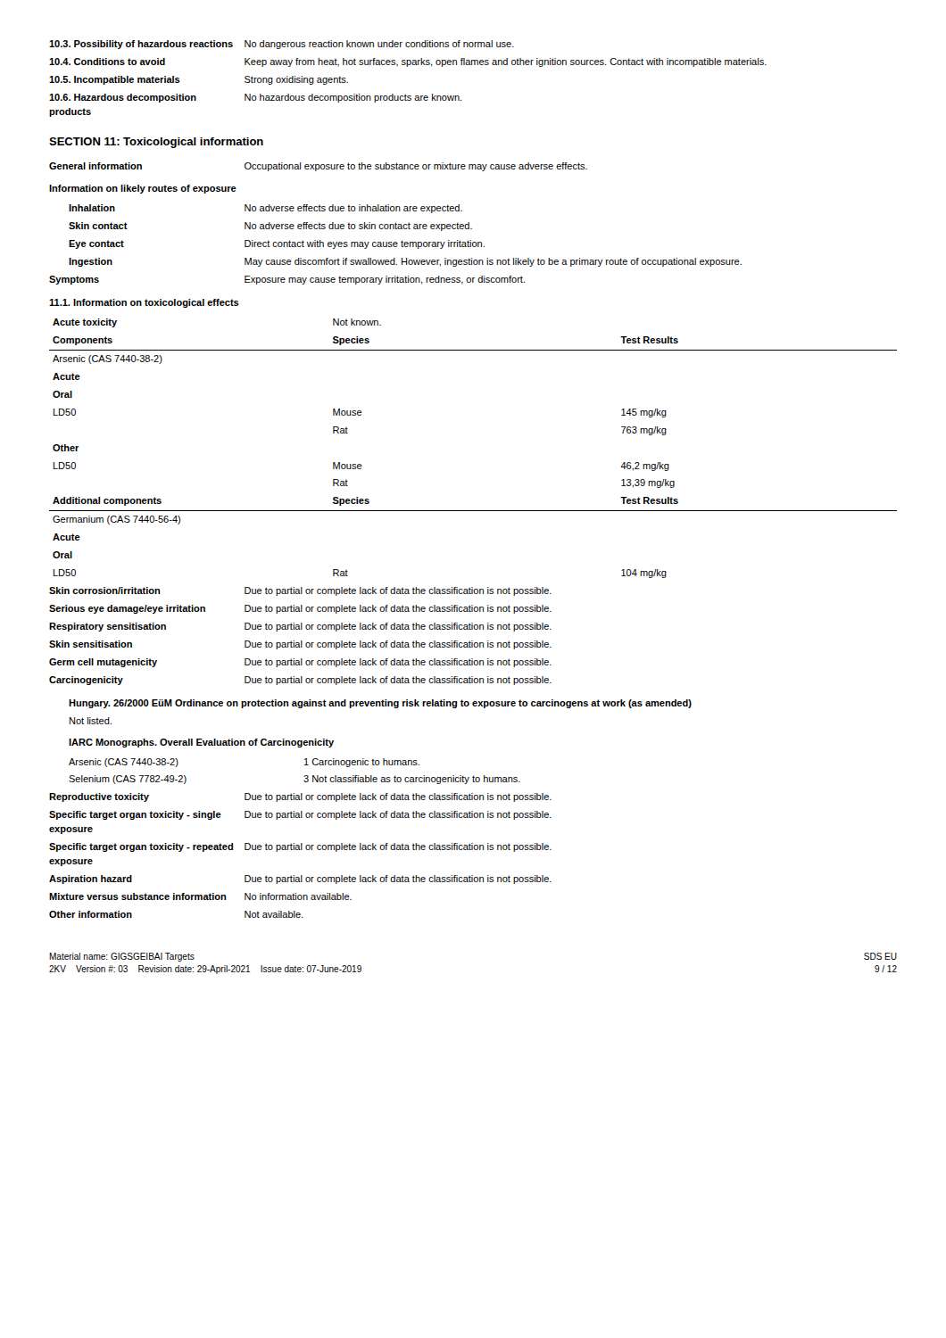| 10.3. Possibility of hazardous reactions | No dangerous reaction known under conditions of normal use. |
| 10.4. Conditions to avoid | Keep away from heat, hot surfaces, sparks, open flames and other ignition sources. Contact with incompatible materials. |
| 10.5. Incompatible materials | Strong oxidising agents. |
| 10.6. Hazardous decomposition products | No hazardous decomposition products are known. |
SECTION 11: Toxicological information
| General information | Occupational exposure to the substance or mixture may cause adverse effects. |
Information on likely routes of exposure
| Inhalation | No adverse effects due to inhalation are expected. |
| Skin contact | No adverse effects due to skin contact are expected. |
| Eye contact | Direct contact with eyes may cause temporary irritation. |
| Ingestion | May cause discomfort if swallowed. However, ingestion is not likely to be a primary route of occupational exposure. |
| Symptoms | Exposure may cause temporary irritation, redness, or discomfort. |
11.1. Information on toxicological effects
| Acute toxicity | Not known. | |
| Components | Species | Test Results |
| Arsenic (CAS 7440-38-2) |
| Acute | | |
| Oral | | |
| LD50 | Mouse | 145 mg/kg |
| | Rat | 763 mg/kg |
| Other | | |
| LD50 | Mouse | 46,2 mg/kg |
| | Rat | 13,39 mg/kg |
| Additional components | Species | Test Results |
| Germanium (CAS 7440-56-4) |
| Acute | | |
| Oral | | |
| LD50 | Rat | 104 mg/kg |
| Skin corrosion/irritation | Due to partial or complete lack of data the classification is not possible. |
| Serious eye damage/eye irritation | Due to partial or complete lack of data the classification is not possible. |
| Respiratory sensitisation | Due to partial or complete lack of data the classification is not possible. |
| Skin sensitisation | Due to partial or complete lack of data the classification is not possible. |
| Germ cell mutagenicity | Due to partial or complete lack of data the classification is not possible. |
| Carcinogenicity | Due to partial or complete lack of data the classification is not possible. |
Hungary. 26/2000 EüM Ordinance on protection against and preventing risk relating to exposure to carcinogens at work (as amended)
Not listed.
IARC Monographs. Overall Evaluation of Carcinogenicity
| Arsenic (CAS 7440-38-2) | 1 Carcinogenic to humans. |
| Selenium (CAS 7782-49-2) | 3 Not classifiable as to carcinogenicity to humans. |
| Reproductive toxicity | Due to partial or complete lack of data the classification is not possible. |
| Specific target organ toxicity - single exposure | Due to partial or complete lack of data the classification is not possible. |
| Specific target organ toxicity - repeated exposure | Due to partial or complete lack of data the classification is not possible. |
| Aspiration hazard | Due to partial or complete lack of data the classification is not possible. |
| Mixture versus substance information | No information available. |
| Other information | Not available. |
Material name: GIGSGEIBAI Targets
2KV Version #: 03 Revision date: 29-April-2021 Issue date: 07-June-2019
SDS EU
9 / 12